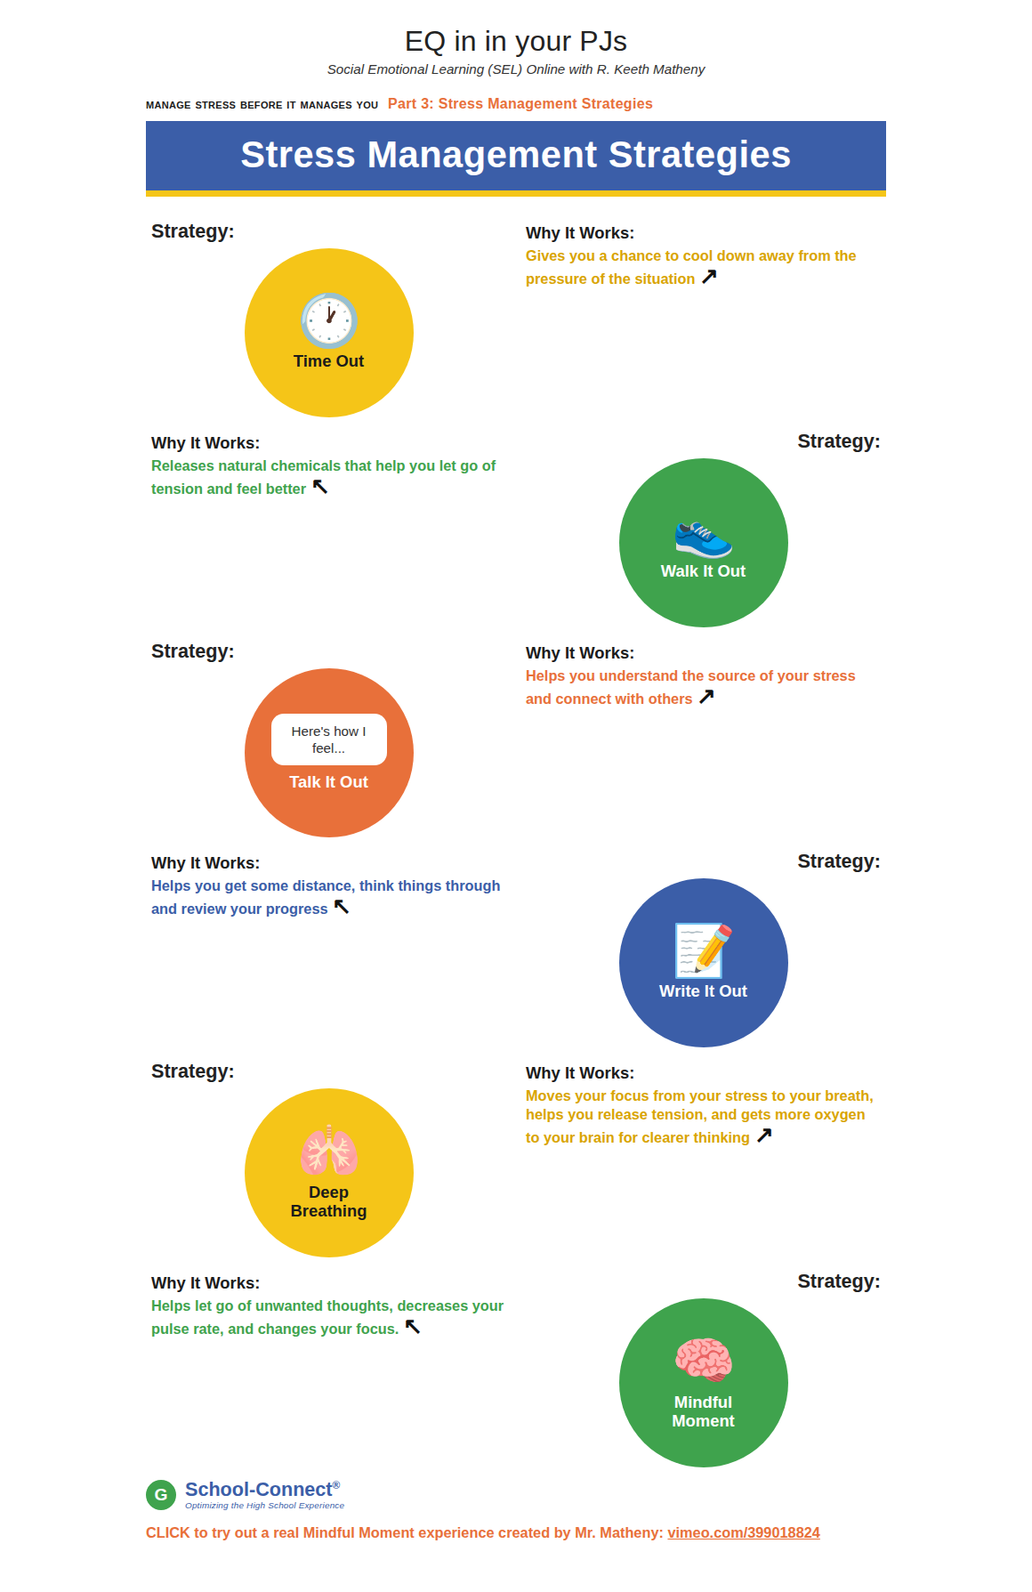EQ in in your PJs
Social Emotional Learning (SEL) Online with R. Keeth Matheny
Manage Stress Before It Manages You Part 3: Stress Management Strategies
Stress Management Strategies
Strategy:
🕐 Time Out
Why It Works:
Gives you a chance to cool down away from the pressure of the situation ↗
Why It Works:
Releases natural chemicals that help you let go of tension and feel better ↗
Strategy:
👟 Walk It Out
Strategy:
Here's how I feel... Talk It Out
Why It Works:
Helps you understand the source of your stress and connect with others ↗
Why It Works:
Helps you get some distance, think things through and review your progress ↗
Strategy:
📝 Write It Out
Strategy:
🫁 Deep
Breathing
Why It Works:
Moves your focus from your stress to your breath, helps you release tension, and gets more oxygen to your brain for clearer thinking ↗
Why It Works:
Helps let go of unwanted thoughts, decreases your pulse rate, and changes your focus. ↗
Strategy:
🧠 Mindful
Moment
G School-Connect® Optimizing the High School Experience
CLICK to try out a real Mindful Moment experience created by Mr. Matheny: vimeo.com/399018824